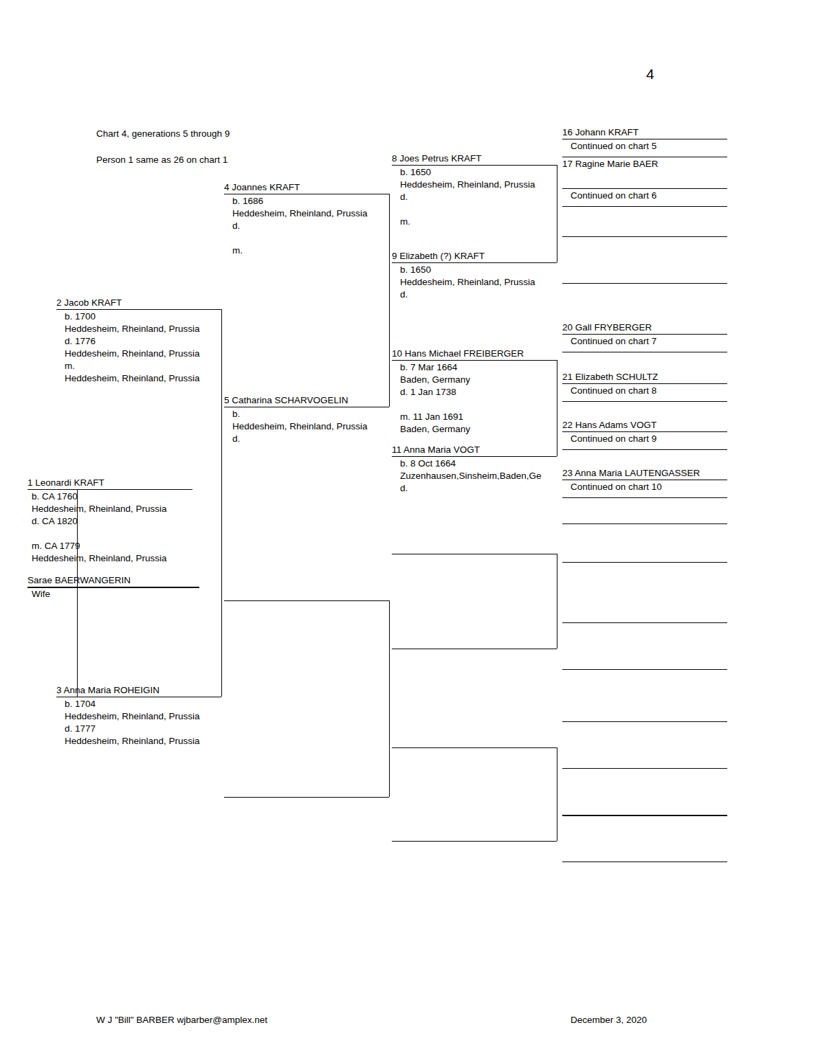4
Chart 4, generations 5 through 9
Person 1 same as 26 on chart 1
16 Johann KRAFT
Continued on chart 5
17 Ragine Marie BAER
Continued on chart 6
20 Gall FRYBERGER
Continued on chart 7
21 Elizabeth SCHULTZ
Continued on chart 8
22 Hans Adams VOGT
Continued on chart 9
23 Anna Maria LAUTENGASSER
Continued on chart 10
8 Joes Petrus KRAFT
b. 1650
Heddesheim, Rheinland, Prussia
d.
m.
9 Elizabeth (?) KRAFT
b. 1650
Heddesheim, Rheinland, Prussia
d.
10 Hans Michael FREIBERGER
b. 7 Mar 1664
Baden, Germany
d. 1 Jan 1738
m. 11 Jan 1691
Baden, Germany
11 Anna Maria VOGT
b. 8 Oct 1664
Zuzenhausen,Sinsheim,Baden,Ge
d.
4 Joannes KRAFT
b. 1686
Heddesheim, Rheinland, Prussia
d.
m.
5 Catharina SCHARVOGELIN
b.
Heddesheim, Rheinland, Prussia
d.
2 Jacob KRAFT
b. 1700
Heddesheim, Rheinland, Prussia
d. 1776
Heddesheim, Rheinland, Prussia
m.
Heddesheim, Rheinland, Prussia
3 Anna Maria ROHEIGIN
b. 1704
Heddesheim, Rheinland, Prussia
d. 1777
Heddesheim, Rheinland, Prussia
1 Leonardi KRAFT
b. CA 1760
Heddesheim, Rheinland, Prussia
d. CA 1820
m. CA 1779
Heddesheim, Rheinland, Prussia
Sarae BAERWANGERIN
Wife
W J "Bill" BARBER wjbarber@amplex.net
December 3, 2020